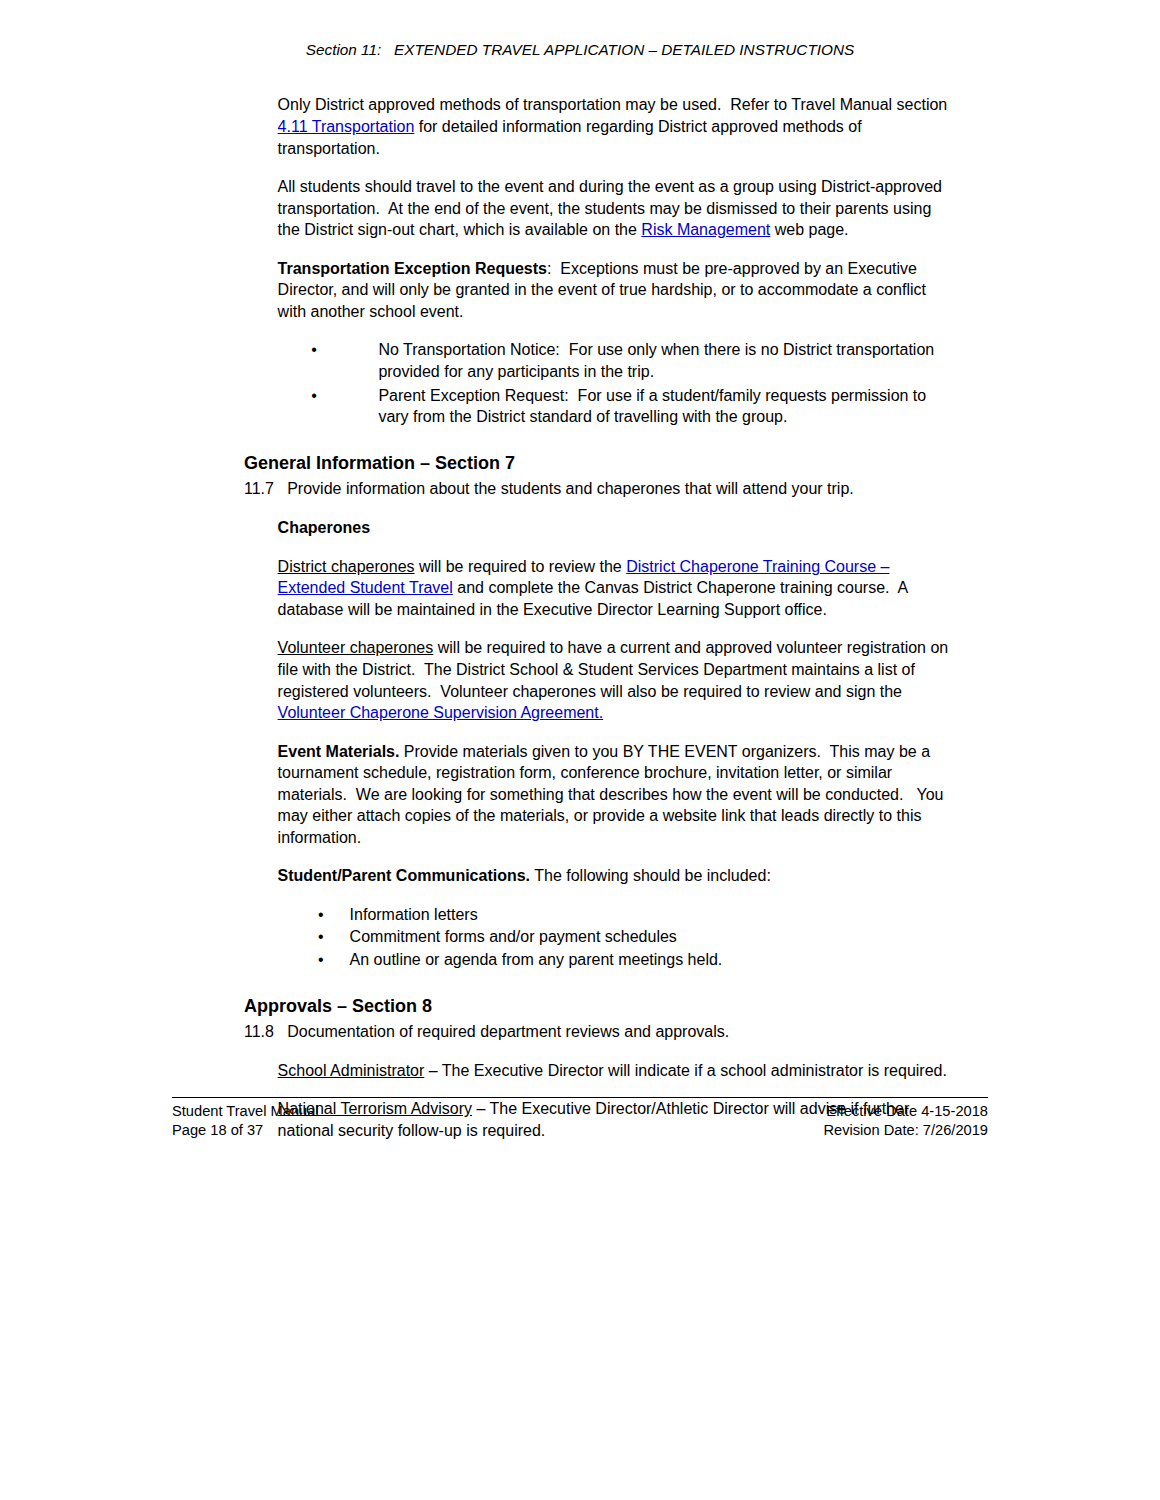Section 11: EXTENDED TRAVEL APPLICATION – DETAILED INSTRUCTIONS
Only District approved methods of transportation may be used. Refer to Travel Manual section 4.11 Transportation for detailed information regarding District approved methods of transportation.
All students should travel to the event and during the event as a group using District-approved transportation. At the end of the event, the students may be dismissed to their parents using the District sign-out chart, which is available on the Risk Management web page.
Transportation Exception Requests: Exceptions must be pre-approved by an Executive Director, and will only be granted in the event of true hardship, or to accommodate a conflict with another school event.
•No Transportation Notice: For use only when there is no District transportation provided for any participants in the trip.
•Parent Exception Request: For use if a student/family requests permission to vary from the District standard of travelling with the group.
General Information – Section 7
11.7 Provide information about the students and chaperones that will attend your trip.
Chaperones
District chaperones will be required to review the District Chaperone Training Course – Extended Student Travel and complete the Canvas District Chaperone training course. A database will be maintained in the Executive Director Learning Support office.
Volunteer chaperones will be required to have a current and approved volunteer registration on file with the District. The District School & Student Services Department maintains a list of registered volunteers. Volunteer chaperones will also be required to review and sign the Volunteer Chaperone Supervision Agreement.
Event Materials. Provide materials given to you BY THE EVENT organizers. This may be a tournament schedule, registration form, conference brochure, invitation letter, or similar materials. We are looking for something that describes how the event will be conducted. You may either attach copies of the materials, or provide a website link that leads directly to this information.
Student/Parent Communications. The following should be included:
•Information letters
•Commitment forms and/or payment schedules
•An outline or agenda from any parent meetings held.
Approvals – Section 8
11.8 Documentation of required department reviews and approvals.
School Administrator – The Executive Director will indicate if a school administrator is required.
National Terrorism Advisory – The Executive Director/Athletic Director will advise if further national security follow-up is required.
Student Travel Manual
Effective Date 4-15-2018
Page 18 of 37
Revision Date: 7/26/2019